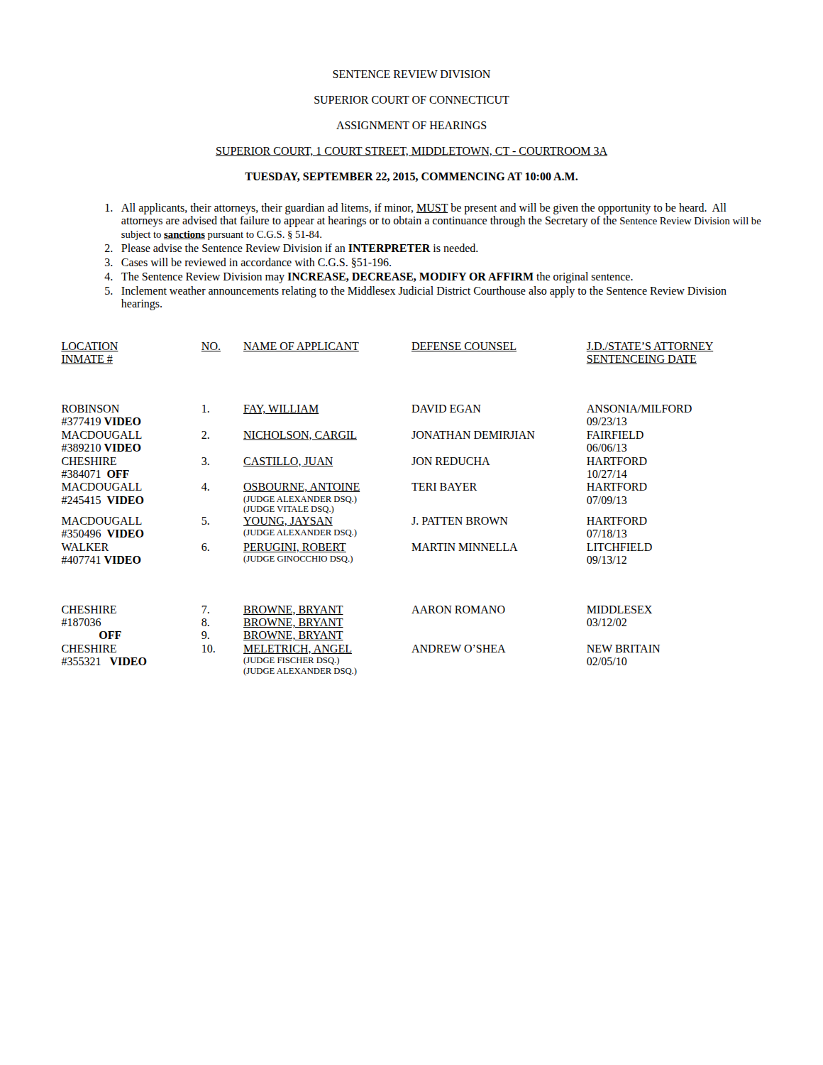SENTENCE REVIEW DIVISION
SUPERIOR COURT OF CONNECTICUT
ASSIGNMENT OF HEARINGS
SUPERIOR COURT, 1 COURT STREET, MIDDLETOWN, CT - COURTROOM 3A
TUESDAY, SEPTEMBER 22, 2015, COMMENCING AT 10:00 A.M.
All applicants, their attorneys, their guardian ad litems, if minor, MUST be present and will be given the opportunity to be heard. All attorneys are advised that failure to appear at hearings or to obtain a continuance through the Secretary of the Sentence Review Division will be subject to sanctions pursuant to C.G.S. § 51-84.
Please advise the Sentence Review Division if an INTERPRETER is needed.
Cases will be reviewed in accordance with C.G.S. §51-196.
The Sentence Review Division may INCREASE, DECREASE, MODIFY OR AFFIRM the original sentence.
Inclement weather announcements relating to the Middlesex Judicial District Courthouse also apply to the Sentence Review Division hearings.
| LOCATION INMATE # | NO. | NAME OF APPLICANT | DEFENSE COUNSEL | J.D./STATE’S ATTORNEY SENTENCEING DATE |
| --- | --- | --- | --- | --- |
| ROBINSON #377419 VIDEO | 1. | FAY, WILLIAM | DAVID EGAN | ANSONIA/MILFORD 09/23/13 |
| MACDOUGALL #389210 VIDEO | 2. | NICHOLSON, CARGIL | JONATHAN DEMIRJIAN | FAIRFIELD 06/06/13 |
| CHESHIRE #384071 OFF | 3. | CASTILLO, JUAN | JON REDUCHA | HARTFORD 10/27/14 |
| MACDOUGALL #245415 VIDEO | 4. | OSBOURNE, ANTOINE (JUDGE ALEXANDER DSQ.) (JUDGE VITALE DSQ.) | TERI BAYER | HARTFORD 07/09/13 |
| MACDOUGALL #350496 VIDEO | 5. | YOUNG, JAYSAN (JUDGE ALEXANDER DSQ.) | J. PATTEN BROWN | HARTFORD 07/18/13 |
| WALKER #407741 VIDEO | 6. | PERUGINI, ROBERT (JUDGE GINOCCHIO DSQ.) | MARTIN MINNELLA | LITCHFIELD 09/13/12 |
| CHESHIRE | 7. | BROWNE, BRYANT | AARON ROMANO | MIDDLESEX |
| #187036 | 8. | BROWNE, BRYANT | | 03/12/02 |
| OFF | 9. | BROWNE, BRYANT | | |
| CHESHIRE #355321 VIDEO | 10. | MELETRICH, ANGEL (JUDGE FISCHER DSQ.) (JUDGE ALEXANDER DSQ.) | ANDREW O’SHEA | NEW BRITAIN 02/05/10 |